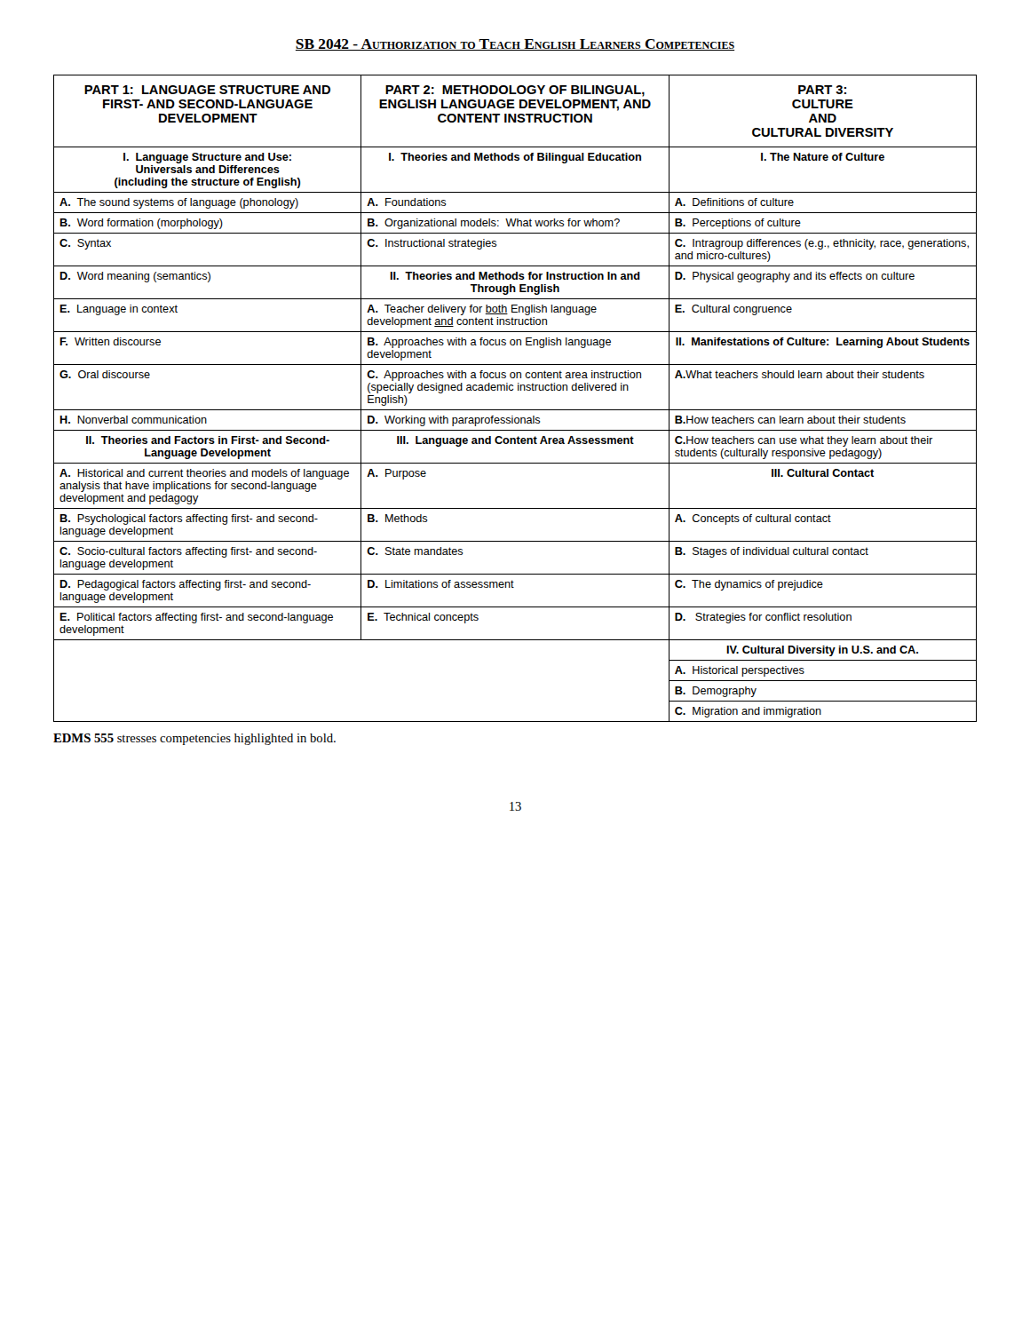SB 2042 - Authorization to Teach English Learners Competencies
| PART 1: LANGUAGE STRUCTURE AND FIRST- AND SECOND-LANGUAGE DEVELOPMENT | PART 2: METHODOLOGY OF BILINGUAL, ENGLISH LANGUAGE DEVELOPMENT, AND CONTENT INSTRUCTION | PART 3: CULTURE AND CULTURAL DIVERSITY |
| --- | --- | --- |
| I. Language Structure and Use: Universals and Differences (including the structure of English) | I. Theories and Methods of Bilingual Education | I. The Nature of Culture |
| A. The sound systems of language (phonology) | A. Foundations | A. Definitions of culture |
| B. Word formation (morphology) | B. Organizational models: What works for whom? | B. Perceptions of culture |
| C. Syntax | C. Instructional strategies | C. Intragroup differences (e.g., ethnicity, race, generations, and micro-cultures) |
| D. Word meaning (semantics) | II. Theories and Methods for Instruction In and Through English | D. Physical geography and its effects on culture |
| E. Language in context | A. Teacher delivery for both English language development and content instruction | E. Cultural congruence |
| F. Written discourse | B. Approaches with a focus on English language development | II. Manifestations of Culture: Learning About Students |
| G. Oral discourse | C. Approaches with a focus on content area instruction (specially designed academic instruction delivered in English) | A. What teachers should learn about their students |
| H. Nonverbal communication | D. Working with paraprofessionals | B. How teachers can learn about their students |
| II. Theories and Factors in First- and Second-Language Development | III. Language and Content Area Assessment | C. How teachers can use what they learn about their students (culturally responsive pedagogy) |
| A. Historical and current theories and models of language analysis that have implications for second-language development and pedagogy | A. Purpose | III. Cultural Contact |
| B. Psychological factors affecting first- and second-language development | B. Methods | A. Concepts of cultural contact |
| C. Socio-cultural factors affecting first- and second-language development | C. State mandates | B. Stages of individual cultural contact |
| D. Pedagogical factors affecting first- and second-language development | D. Limitations of assessment | C. The dynamics of prejudice |
| E. Political factors affecting first- and second-language development | E. Technical concepts | D. Strategies for conflict resolution |
| | | IV. Cultural Diversity in U.S. and CA. |
| | | A. Historical perspectives |
| | | B. Demography |
| | | C. Migration and immigration |
EDMS 555 stresses competencies highlighted in bold.
13